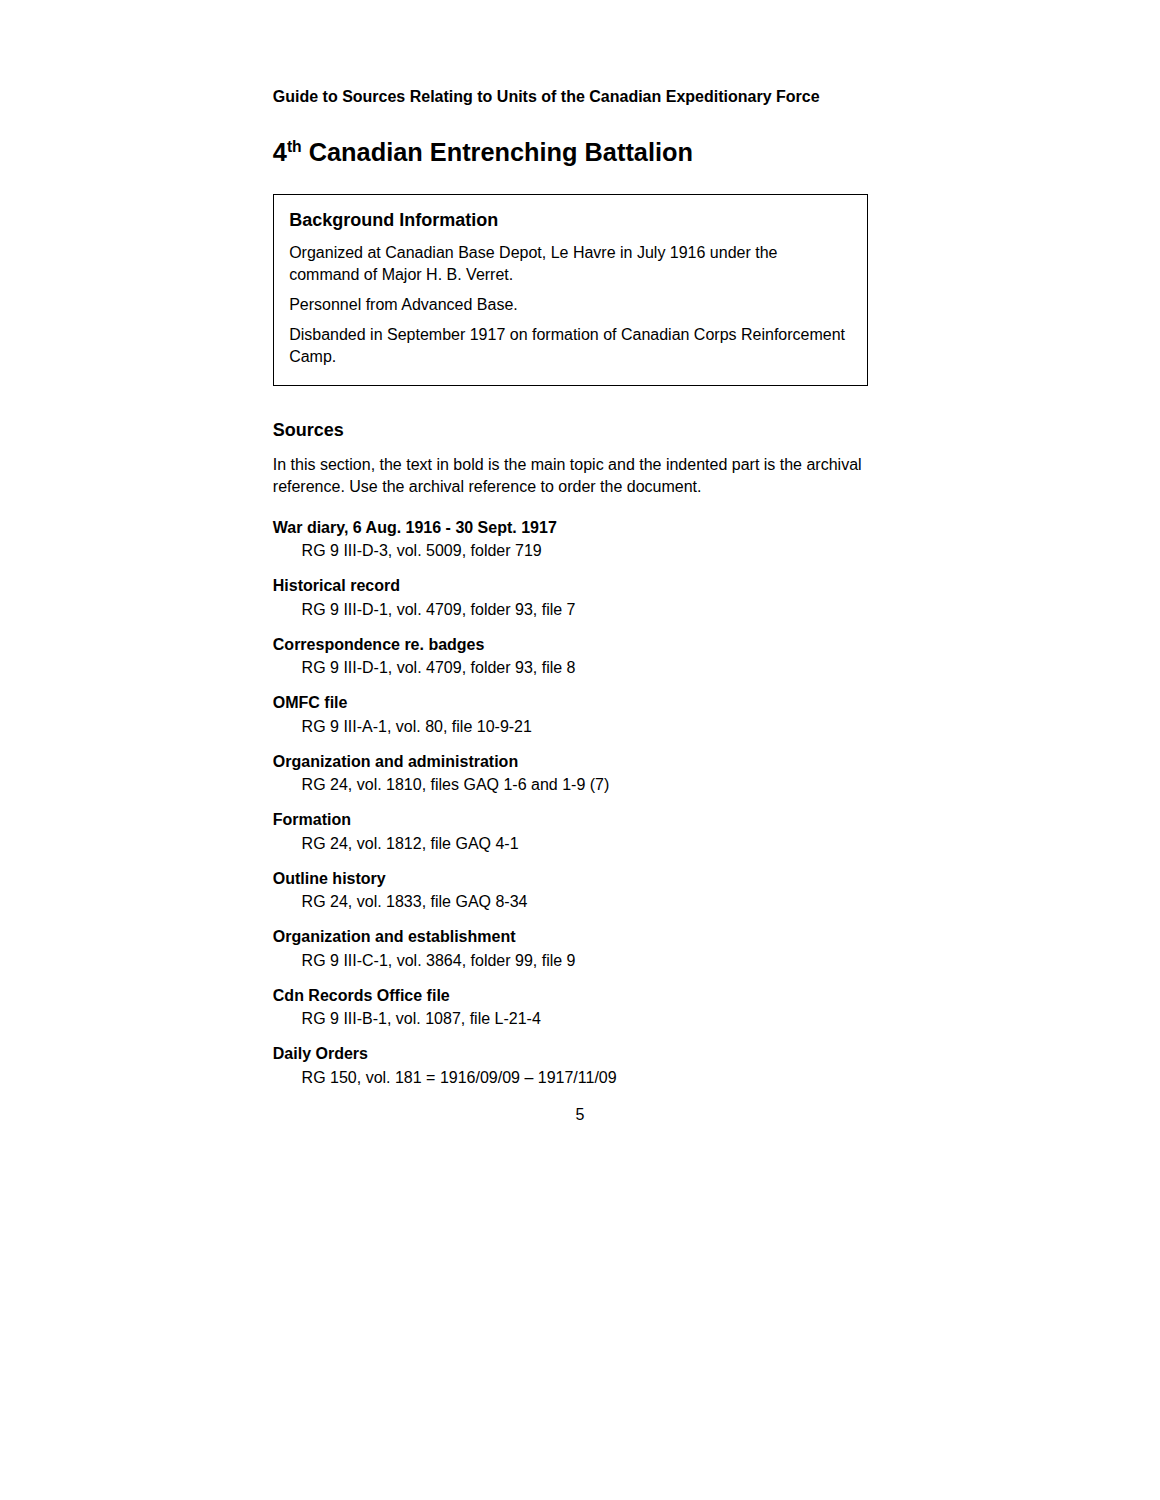Guide to Sources Relating to Units of the Canadian Expeditionary Force
4th Canadian Entrenching Battalion
Background Information
Organized at Canadian Base Depot, Le Havre in July 1916 under the command of Major H. B. Verret.
Personnel from Advanced Base.
Disbanded in September 1917 on formation of Canadian Corps Reinforcement Camp.
Sources
In this section, the text in bold is the main topic and the indented part is the archival reference. Use the archival reference to order the document.
War diary, 6 Aug. 1916 - 30 Sept. 1917
RG 9 III-D-3, vol. 5009, folder 719
Historical record
RG 9 III-D-1, vol. 4709, folder 93, file 7
Correspondence re. badges
RG 9 III-D-1, vol. 4709, folder 93, file 8
OMFC file
RG 9 III-A-1, vol. 80, file 10-9-21
Organization and administration
RG 24, vol. 1810, files GAQ 1-6 and 1-9 (7)
Formation
RG 24, vol. 1812, file GAQ 4-1
Outline history
RG 24, vol. 1833, file GAQ 8-34
Organization and establishment
RG 9 III-C-1, vol. 3864, folder 99, file 9
Cdn Records Office file
RG 9 III-B-1, vol. 1087, file L-21-4
Daily Orders
RG 150, vol. 181 = 1916/09/09 – 1917/11/09
5